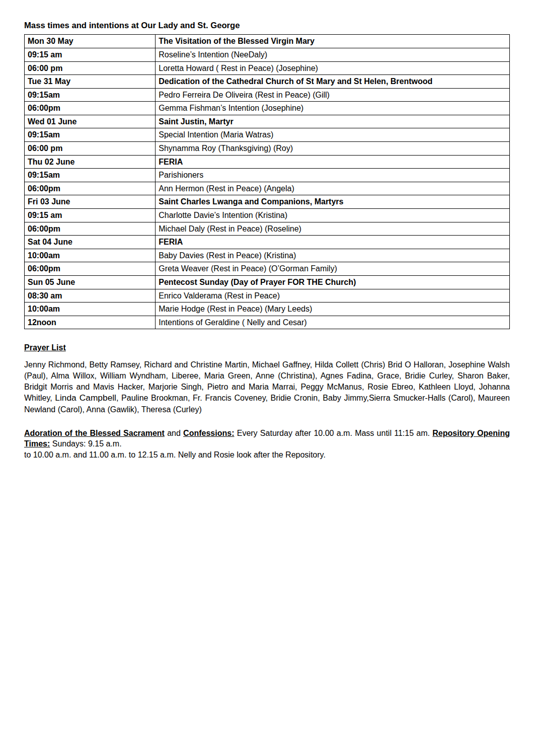Mass times and intentions at Our Lady and St. George
| Mon 30 May | The Visitation of the Blessed Virgin Mary |
| 09:15 am | Roseline’s Intention (NeeDaly) |
| 06:00 pm | Loretta Howard ( Rest in Peace) (Josephine) |
| Tue 31 May | Dedication of the Cathedral Church of St Mary and St Helen, Brentwood |
| 09:15am | Pedro Ferreira De Oliveira (Rest in Peace) (Gill) |
| 06:00pm | Gemma Fishman’s Intention (Josephine) |
| Wed 01 June | Saint Justin, Martyr |
| 09:15am | Special Intention (Maria Watras) |
| 06:00 pm | Shynamma Roy (Thanksgiving) (Roy) |
| Thu 02 June | FERIA |
| 09:15am | Parishioners |
| 06:00pm | Ann Hermon (Rest in Peace) (Angela) |
| Fri 03 June | Saint Charles Lwanga and Companions, Martyrs |
| 09:15 am | Charlotte Davie’s Intention (Kristina) |
| 06:00pm | Michael Daly (Rest in Peace) (Roseline) |
| Sat 04 June | FERIA |
| 10:00am | Baby Davies (Rest in Peace) (Kristina) |
| 06:00pm | Greta Weaver (Rest in Peace) (O’Gorman Family) |
| Sun 05 June | Pentecost Sunday (Day of Prayer FOR THE Church) |
| 08:30 am | Enrico Valderama (Rest in Peace) |
| 10:00am | Marie Hodge (Rest in Peace) (Mary Leeds) |
| 12noon | Intentions of Geraldine ( Nelly and Cesar) |
Prayer List
Jenny Richmond, Betty Ramsey, Richard and Christine Martin, Michael Gaffney, Hilda Collett (Chris) Brid O Halloran, Josephine Walsh (Paul), Alma Willox, William Wyndham, Liberee, Maria Green, Anne (Christina), Agnes Fadina, Grace, Bridie Curley, Sharon Baker, Bridgit Morris and Mavis Hacker, Marjorie Singh, Pietro and Maria Marrai, Peggy McManus, Rosie Ebreo, Kathleen Lloyd, Johanna Whitley, Linda Campbell, Pauline Brookman, Fr. Francis Coveney, Bridie Cronin, Baby Jimmy,Sierra Smucker-Halls (Carol), Maureen Newland (Carol), Anna (Gawlik), Theresa (Curley)
Adoration of the Blessed Sacrament and Confessions: Every Saturday after 10.00 a.m. Mass until 11:15 am. Repository Opening Times: Sundays: 9.15 a.m.
to 10.00 a.m. and 11.00 a.m. to 12.15 a.m. Nelly and Rosie look after the Repository.